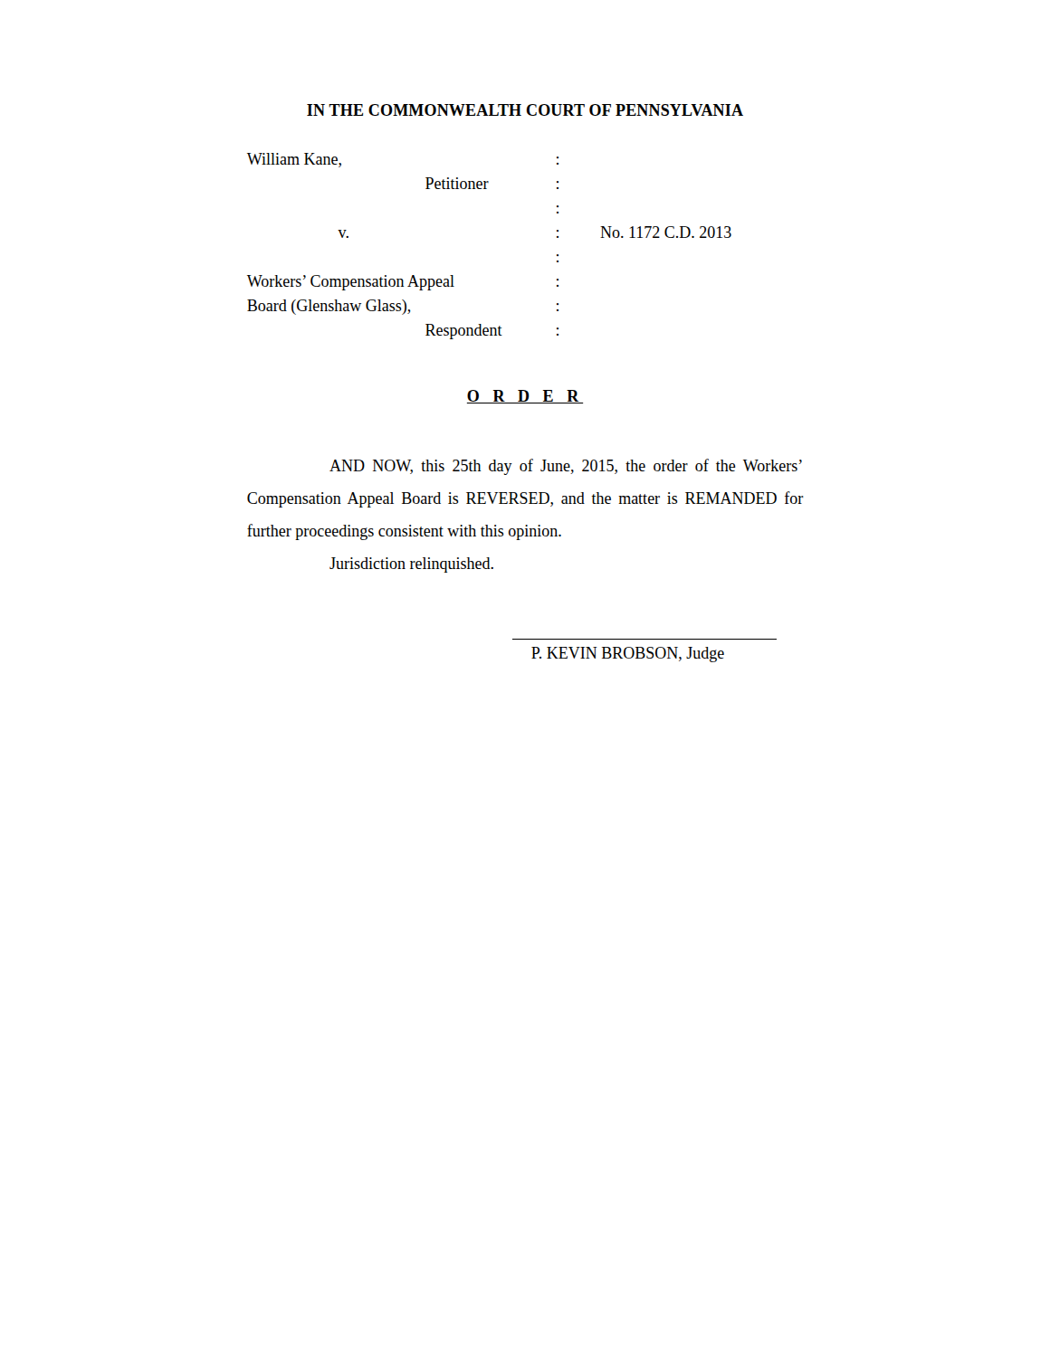IN THE COMMONWEALTH COURT OF PENNSYLVANIA
| William Kane, | : | |
| Petitioner | : | |
| | : | |
| v. | : | No. 1172 C.D. 2013 |
| | : | |
| Workers’ Compensation Appeal | : | |
| Board (Glenshaw Glass), | : | |
| Respondent | : | |
O R D E R
AND NOW, this 25th day of June, 2015, the order of the Workers’ Compensation Appeal Board is REVERSED, and the matter is REMANDED for further proceedings consistent with this opinion.
Jurisdiction relinquished.
P. KEVIN BROBSON, Judge